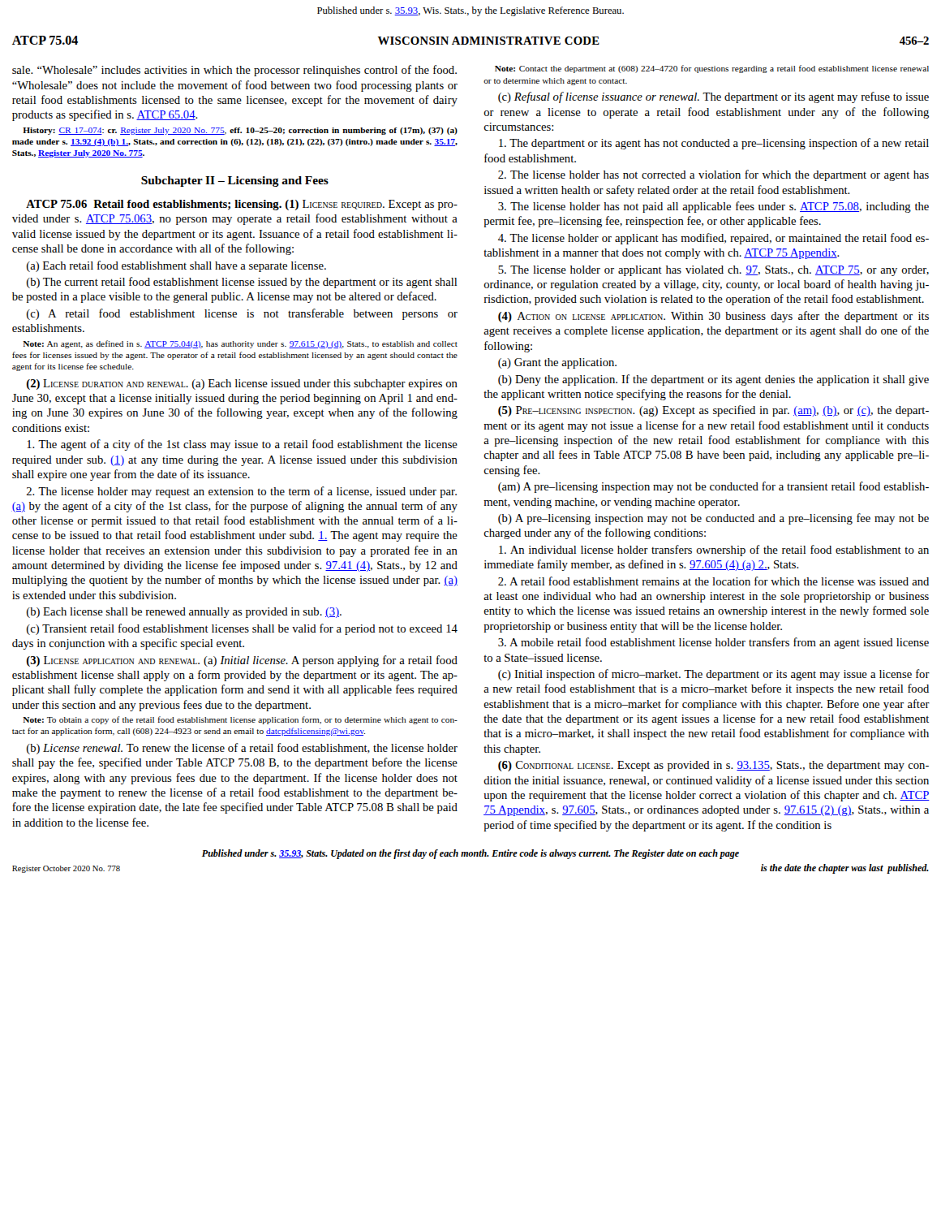Published under s. 35.93, Wis. Stats., by the Legislative Reference Bureau.
ATCP 75.04
WISCONSIN ADMINISTRATIVE CODE
456–2
sale. “Wholesale” includes activities in which the processor relinquishes control of the food. “Wholesale” does not include the movement of food between two food processing plants or retail food establishments licensed to the same licensee, except for the movement of dairy products as specified in s. ATCP 65.04.
History: CR 17–074: cr. Register July 2020 No. 775, eff. 10–25–20; correction in numbering of (17m), (37) (a) made under s. 13.92 (4) (b) 1., Stats., and correction in (6), (12), (18), (21), (22), (37) (intro.) made under s. 35.17, Stats., Register July 2020 No. 775.
Subchapter II – Licensing and Fees
ATCP 75.06 Retail food establishments; licensing. (1) License required. Except as provided under s. ATCP 75.063, no person may operate a retail food establishment without a valid license issued by the department or its agent. Issuance of a retail food establishment license shall be done in accordance with all of the following:
(a) Each retail food establishment shall have a separate license.
(b) The current retail food establishment license issued by the department or its agent shall be posted in a place visible to the general public. A license may not be altered or defaced.
(c) A retail food establishment license is not transferable between persons or establishments.
Note: An agent, as defined in s. ATCP 75.04(4), has authority under s. 97.615 (2) (d), Stats., to establish and collect fees for licenses issued by the agent. The operator of a retail food establishment licensed by an agent should contact the agent for its license fee schedule.
(2) License duration and renewal. (a) Each license issued under this subchapter expires on June 30, except that a license initially issued during the period beginning on April 1 and ending on June 30 expires on June 30 of the following year, except when any of the following conditions exist:
1. The agent of a city of the 1st class may issue to a retail food establishment the license required under sub. (1) at any time during the year. A license issued under this subdivision shall expire one year from the date of its issuance.
2. The license holder may request an extension to the term of a license, issued under par. (a) by the agent of a city of the 1st class, for the purpose of aligning the annual term of any other license or permit issued to that retail food establishment with the annual term of a license to be issued to that retail food establishment under subd. 1. The agent may require the license holder that receives an extension under this subdivision to pay a prorated fee in an amount determined by dividing the license fee imposed under s. 97.41 (4), Stats., by 12 and multiplying the quotient by the number of months by which the license issued under par. (a) is extended under this subdivision.
(b) Each license shall be renewed annually as provided in sub. (3).
(c) Transient retail food establishment licenses shall be valid for a period not to exceed 14 days in conjunction with a specific special event.
(3) License application and renewal. (a) Initial license. A person applying for a retail food establishment license shall apply on a form provided by the department or its agent. The applicant shall fully complete the application form and send it with all applicable fees required under this section and any previous fees due to the department.
Note: To obtain a copy of the retail food establishment license application form, or to determine which agent to contact for an application form, call (608) 224–4923 or send an email to datcpdfslicensing@wi.gov.
(b) License renewal. To renew the license of a retail food establishment, the license holder shall pay the fee, specified under Table ATCP 75.08 B, to the department before the license expires, along with any previous fees due to the department. If the license holder does not make the payment to renew the license of a retail food establishment to the department before the license expiration date, the late fee specified under Table ATCP 75.08 B shall be paid in addition to the license fee.
Note: Contact the department at (608) 224–4720 for questions regarding a retail food establishment license renewal or to determine which agent to contact.
(c) Refusal of license issuance or renewal. The department or its agent may refuse to issue or renew a license to operate a retail food establishment under any of the following circumstances:
1. The department or its agent has not conducted a pre–licensing inspection of a new retail food establishment.
2. The license holder has not corrected a violation for which the department or agent has issued a written health or safety related order at the retail food establishment.
3. The license holder has not paid all applicable fees under s. ATCP 75.08, including the permit fee, pre–licensing fee, reinspection fee, or other applicable fees.
4. The license holder or applicant has modified, repaired, or maintained the retail food establishment in a manner that does not comply with ch. ATCP 75 Appendix.
5. The license holder or applicant has violated ch. 97, Stats., ch. ATCP 75, or any order, ordinance, or regulation created by a village, city, county, or local board of health having jurisdiction, provided such violation is related to the operation of the retail food establishment.
(4) Action on license application. Within 30 business days after the department or its agent receives a complete license application, the department or its agent shall do one of the following:
(a) Grant the application.
(b) Deny the application. If the department or its agent denies the application it shall give the applicant written notice specifying the reasons for the denial.
(5) Pre–licensing inspection. (ag) Except as specified in par. (am), (b), or (c), the department or its agent may not issue a license for a new retail food establishment until it conducts a pre–licensing inspection of the new retail food establishment for compliance with this chapter and all fees in Table ATCP 75.08 B have been paid, including any applicable pre–licensing fee.
(am) A pre–licensing inspection may not be conducted for a transient retail food establishment, vending machine, or vending machine operator.
(b) A pre–licensing inspection may not be conducted and a pre–licensing fee may not be charged under any of the following conditions:
1. An individual license holder transfers ownership of the retail food establishment to an immediate family member, as defined in s. 97.605 (4) (a) 2., Stats.
2. A retail food establishment remains at the location for which the license was issued and at least one individual who had an ownership interest in the sole proprietorship or business entity to which the license was issued retains an ownership interest in the newly formed sole proprietorship or business entity that will be the license holder.
3. A mobile retail food establishment license holder transfers from an agent issued license to a State–issued license.
(c) Initial inspection of micro–market. The department or its agent may issue a license for a new retail food establishment that is a micro–market before it inspects the new retail food establishment that is a micro–market for compliance with this chapter. Before one year after the date that the department or its agent issues a license for a new retail food establishment that is a micro–market, it shall inspect the new retail food establishment for compliance with this chapter.
(6) Conditional license. Except as provided in s. 93.135, Stats., the department may condition the initial issuance, renewal, or continued validity of a license issued under this section upon the requirement that the license holder correct a violation of this chapter and ch. ATCP 75 Appendix, s. 97.605, Stats., or ordinances adopted under s. 97.615 (2) (g), Stats., within a period of time specified by the department or its agent. If the condition is
Published under s. 35.93, Stats. Updated on the first day of each month. Entire code is always current. The Register date on each page
Register October 2020 No. 778
is the date the chapter was last published.